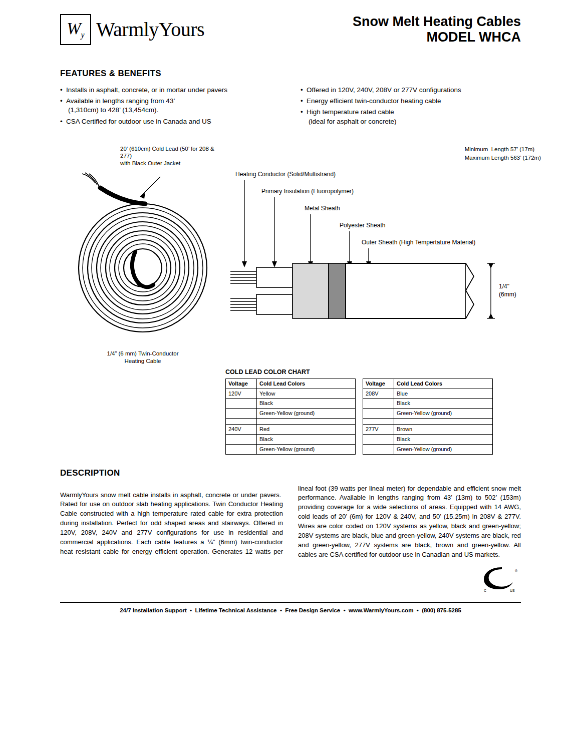Wy
WarmlyYours
Snow Melt Heating Cables
MODEL WHCA
FEATURES & BENEFITS
Installs in asphalt, concrete, or in mortar under pavers
Available in lengths ranging from 43’(1,310cm) to 428’ (13,454cm).
CSA Certified for outdoor use in Canada and US
Offered in 120V, 240V, 208V or 277V configurations
Energy efficient twin-conductor heating cable
High temperature rated cable(ideal for asphalt or concrete)
20’ (610cm) Cold Lead (50’ for 208 & 277)
with Black Outer Jacket
1/4” (6 mm) Twin-Conductor
Heating Cable
Minimum Length 57’ (17m)
Maximum Length 563’ (172m)
Heating Conductor (Solid/Multistrand) Primary Insulation (Fluoropolymer) Metal Sheath Polyester Sheath Outer Sheath (High Tempertature Material) 1/4" (6mm)
COLD LEAD COLOR CHART
| Voltage | Cold Lead Colors |
| --- | --- |
| 120V | Yellow |
| | Black |
| | Green-Yellow (ground) |
| 240V | Red |
| | Black |
| | Green-Yellow (ground) |
| Voltage | Cold Lead Colors |
| --- | --- |
| 208V | Blue |
| | Black |
| | Green-Yellow (ground) |
| 277V | Brown |
| | Black |
| | Green-Yellow (ground) |
DESCRIPTION
WarmlyYours snow melt cable installs in asphalt, concrete or under pavers. Rated for use on outdoor slab heating applications. Twin Conductor Heating Cable constructed with a high temperature rated cable for extra protection during installation. Perfect for odd shaped areas and stairways. Offered in 120V, 208V, 240V and 277V configurations for use in residential and commercial applications. Each cable features a ¼” (6mm) twin-conductor heat resistant cable for energy efficient operation. Generates 12 watts per lineal foot (39 watts per lineal meter) for dependable and efficient snow melt performance. Available in lengths ranging from 43’ (13m) to 502’ (153m) providing coverage for a wide selections of areas. Equipped with 14 AWG, cold leads of 20’ (6m) for 120V & 240V, and 50’ (15.25m) in 208V & 277V. Wires are color coded on 120V systems as yellow, black and green-yellow; 208V systems are black, blue and green-yellow, 240V systems are black, red and green-yellow, 277V systems are black, brown and green-yellow. All cables are CSA certified for outdoor use in Canadian and US markets.
CSA ® C US
24/7 Installation Support • Lifetime Technical Assistance • Free Design Service • www.WarmlyYours.com • (800) 875-5285